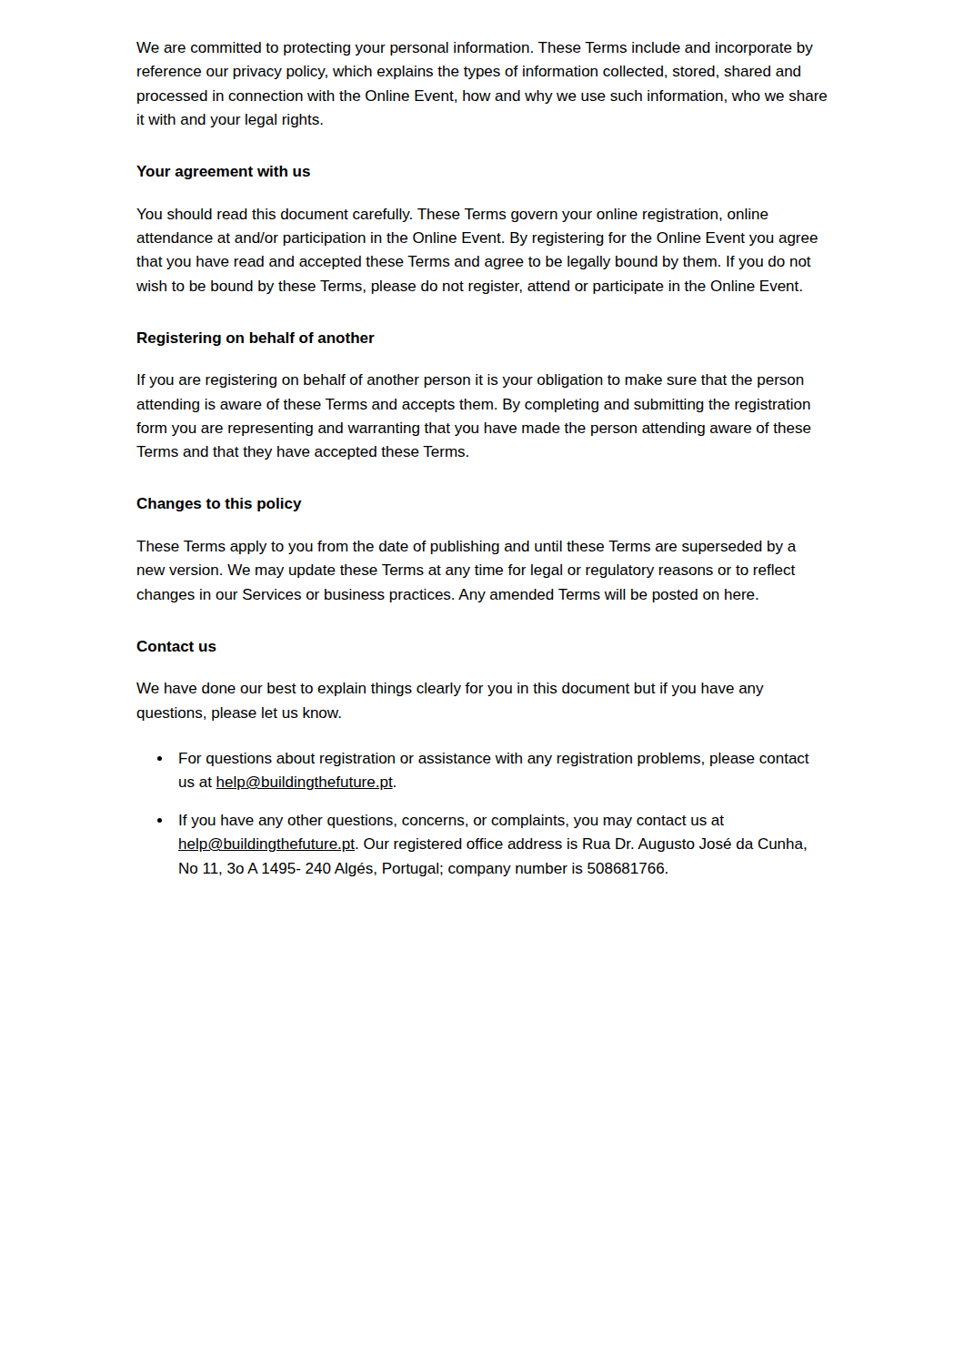We are committed to protecting your personal information. These Terms include and incorporate by reference our privacy policy, which explains the types of information collected, stored, shared and processed in connection with the Online Event, how and why we use such information, who we share it with and your legal rights.
Your agreement with us
You should read this document carefully. These Terms govern your online registration, online attendance at and/or participation in the Online Event. By registering for the Online Event you agree that you have read and accepted these Terms and agree to be legally bound by them. If you do not wish to be bound by these Terms, please do not register, attend or participate in the Online Event.
Registering on behalf of another
If you are registering on behalf of another person it is your obligation to make sure that the person attending is aware of these Terms and accepts them. By completing and submitting the registration form you are representing and warranting that you have made the person attending aware of these Terms and that they have accepted these Terms.
Changes to this policy
These Terms apply to you from the date of publishing and until these Terms are superseded by a new version. We may update these Terms at any time for legal or regulatory reasons or to reflect changes in our Services or business practices. Any amended Terms will be posted on here.
Contact us
We have done our best to explain things clearly for you in this document but if you have any questions, please let us know.
For questions about registration or assistance with any registration problems, please contact us at help@buildingthefuture.pt.
If you have any other questions, concerns, or complaints, you may contact us at help@buildingthefuture.pt. Our registered office address is Rua Dr. Augusto José da Cunha, No 11, 3o A 1495- 240 Algés, Portugal; company number is 508681766.